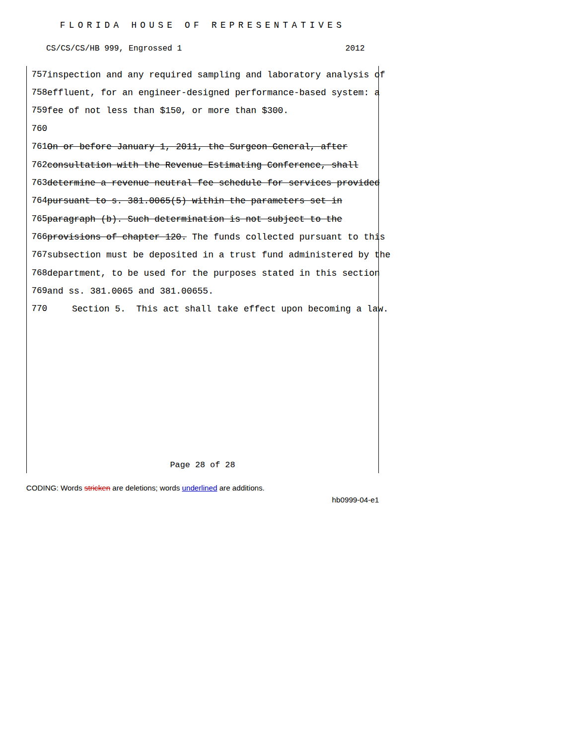FLORIDA HOUSE OF REPRESENTATIVES
CS/CS/CS/HB 999, Engrossed 1 2012
| 757 | inspection and any required sampling and laboratory analysis of |
| 758 | effluent, for an engineer-designed performance-based system: a |
| 759 | fee of not less than $150, or more than $300. |
| 760 | |
| 761 | On or before January 1, 2011, the Surgeon General, after |
| 762 | consultation with the Revenue Estimating Conference, shall |
| 763 | determine a revenue neutral fee schedule for services provided |
| 764 | pursuant to s. 381.0065(5) within the parameters set in |
| 765 | paragraph (b). Such determination is not subject to the |
| 766 | provisions of chapter 120. The funds collected pursuant to this |
| 767 | subsection must be deposited in a trust fund administered by the |
| 768 | department, to be used for the purposes stated in this section |
| 769 | and ss. 381.0065 and 381.00655. |
| 770 | Section 5. This act shall take effect upon becoming a law. |
Page 28 of 28
CODING: Words stricken are deletions; words underlined are additions.
hb0999-04-e1